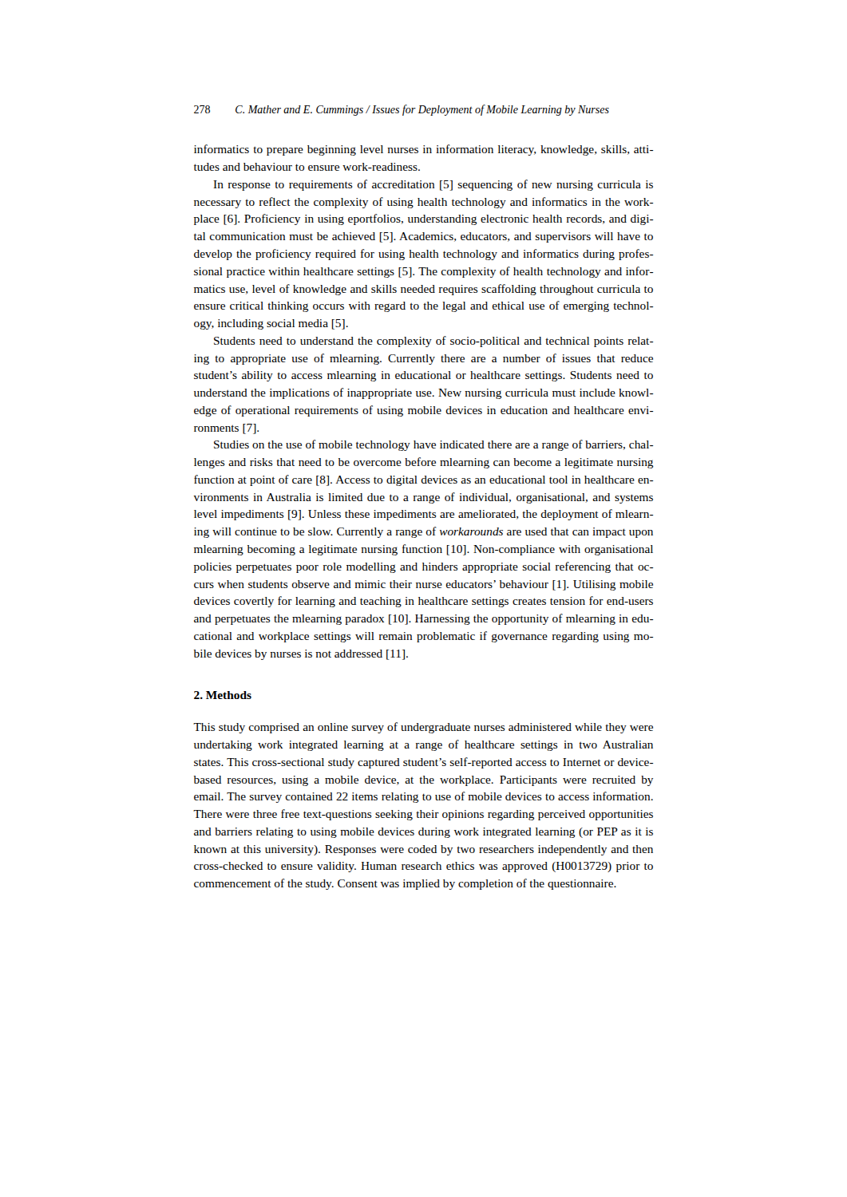278 C. Mather and E. Cummings / Issues for Deployment of Mobile Learning by Nurses
informatics to prepare beginning level nurses in information literacy, knowledge, skills, attitudes and behaviour to ensure work-readiness.
In response to requirements of accreditation [5] sequencing of new nursing curricula is necessary to reflect the complexity of using health technology and informatics in the workplace [6]. Proficiency in using eportfolios, understanding electronic health records, and digital communication must be achieved [5]. Academics, educators, and supervisors will have to develop the proficiency required for using health technology and informatics during professional practice within healthcare settings [5]. The complexity of health technology and informatics use, level of knowledge and skills needed requires scaffolding throughout curricula to ensure critical thinking occurs with regard to the legal and ethical use of emerging technology, including social media [5].
Students need to understand the complexity of socio-political and technical points relating to appropriate use of mlearning. Currently there are a number of issues that reduce student’s ability to access mlearning in educational or healthcare settings. Students need to understand the implications of inappropriate use. New nursing curricula must include knowledge of operational requirements of using mobile devices in education and healthcare environments [7].
Studies on the use of mobile technology have indicated there are a range of barriers, challenges and risks that need to be overcome before mlearning can become a legitimate nursing function at point of care [8]. Access to digital devices as an educational tool in healthcare environments in Australia is limited due to a range of individual, organisational, and systems level impediments [9]. Unless these impediments are ameliorated, the deployment of mlearning will continue to be slow. Currently a range of workarounds are used that can impact upon mlearning becoming a legitimate nursing function [10]. Non-compliance with organisational policies perpetuates poor role modelling and hinders appropriate social referencing that occurs when students observe and mimic their nurse educators’ behaviour [1]. Utilising mobile devices covertly for learning and teaching in healthcare settings creates tension for end-users and perpetuates the mlearning paradox [10]. Harnessing the opportunity of mlearning in educational and workplace settings will remain problematic if governance regarding using mobile devices by nurses is not addressed [11].
2. Methods
This study comprised an online survey of undergraduate nurses administered while they were undertaking work integrated learning at a range of healthcare settings in two Australian states. This cross-sectional study captured student’s self-reported access to Internet or device-based resources, using a mobile device, at the workplace. Participants were recruited by email. The survey contained 22 items relating to use of mobile devices to access information. There were three free text-questions seeking their opinions regarding perceived opportunities and barriers relating to using mobile devices during work integrated learning (or PEP as it is known at this university). Responses were coded by two researchers independently and then cross-checked to ensure validity. Human research ethics was approved (H0013729) prior to commencement of the study. Consent was implied by completion of the questionnaire.